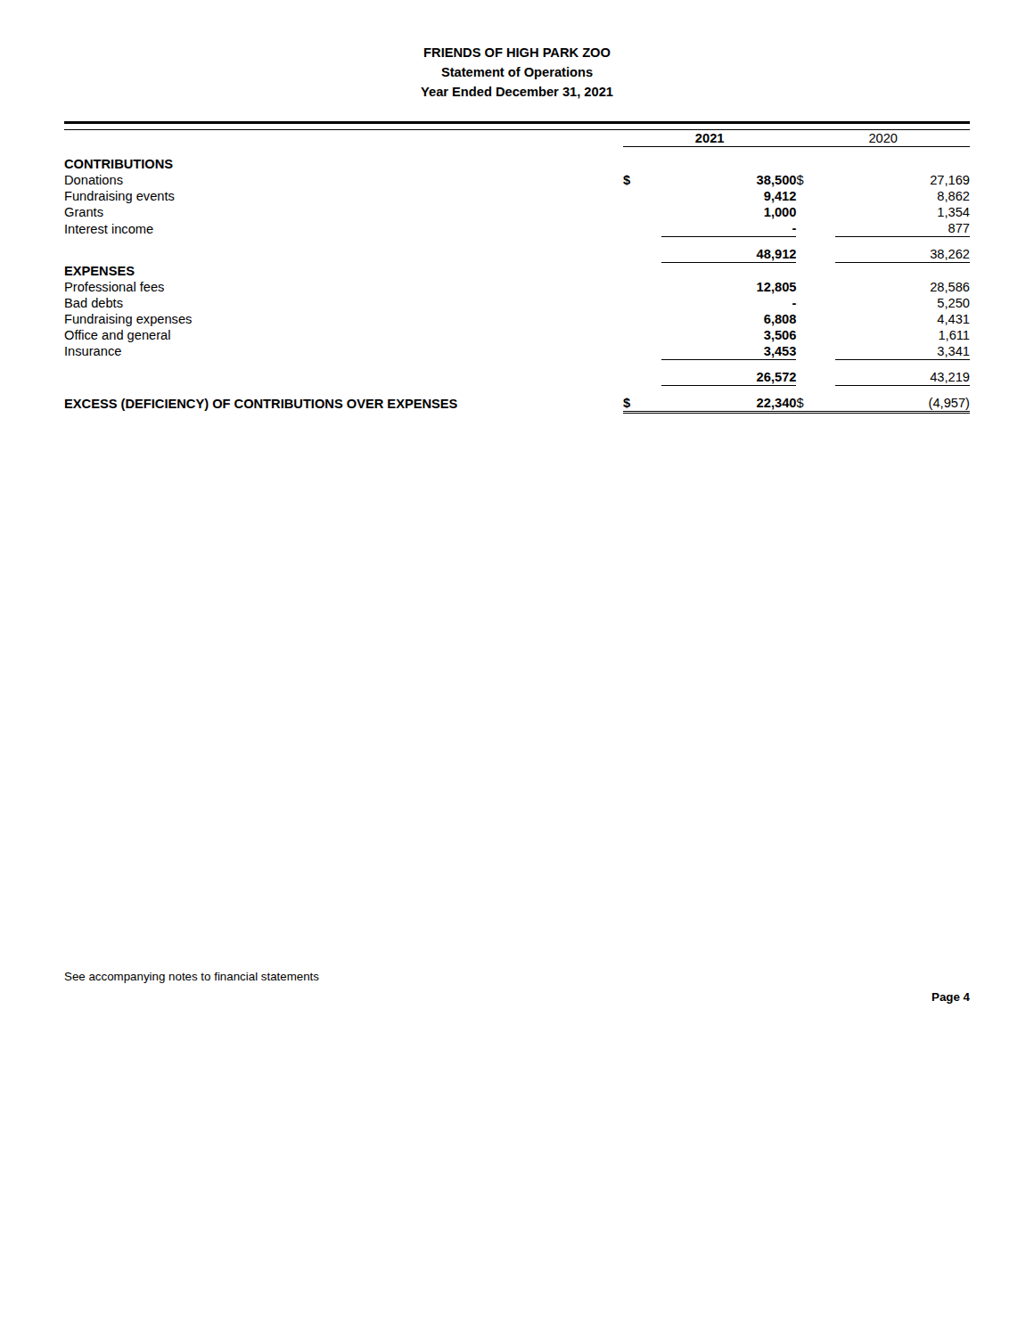FRIENDS OF HIGH PARK ZOO
Statement of Operations
Year Ended December 31, 2021
| | 2021 | 2020 |
| --- | --- | --- |
| CONTRIBUTIONS | | | | |
| Donations | $ | 38,500 | $ | 27,169 |
| Fundraising events | | 9,412 | | 8,862 |
| Grants | | 1,000 | | 1,354 |
| Interest income | | - | | 877 |
| | | 48,912 | | 38,262 |
| EXPENSES | | | | |
| Professional fees | | 12,805 | | 28,586 |
| Bad debts | | - | | 5,250 |
| Fundraising expenses | | 6,808 | | 4,431 |
| Office and general | | 3,506 | | 1,611 |
| Insurance | | 3,453 | | 3,341 |
| | | 26,572 | | 43,219 |
| EXCESS (DEFICIENCY) OF CONTRIBUTIONS OVER EXPENSES | $ | 22,340 | $ | (4,957) |
See accompanying notes to financial statements
Page 4